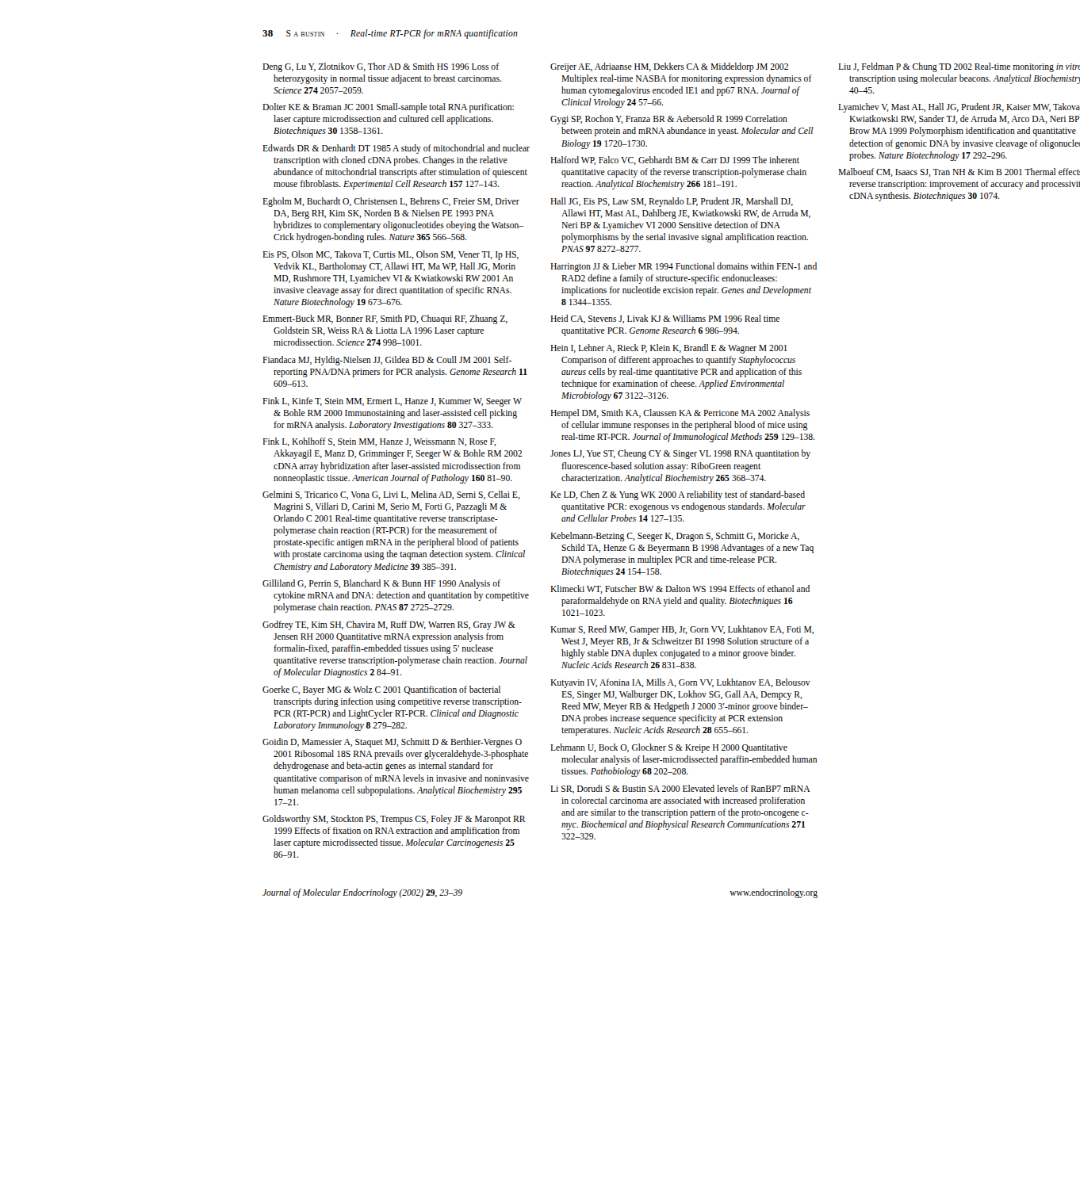38 S A Bustin · Real-time RT-PCR for mRNA quantification
Deng G, Lu Y, Zlotnikov G, Thor AD & Smith HS 1996 Loss of heterozygosity in normal tissue adjacent to breast carcinomas. Science 274 2057–2059.
Dolter KE & Braman JC 2001 Small-sample total RNA purification: laser capture microdissection and cultured cell applications. Biotechniques 30 1358–1361.
Edwards DR & Denhardt DT 1985 A study of mitochondrial and nuclear transcription with cloned cDNA probes. Changes in the relative abundance of mitochondrial transcripts after stimulation of quiescent mouse fibroblasts. Experimental Cell Research 157 127–143.
Egholm M, Buchardt O, Christensen L, Behrens C, Freier SM, Driver DA, Berg RH, Kim SK, Norden B & Nielsen PE 1993 PNA hybridizes to complementary oligonucleotides obeying the Watson–Crick hydrogen-bonding rules. Nature 365 566–568.
Eis PS, Olson MC, Takova T, Curtis ML, Olson SM, Vener TI, Ip HS, Vedvik KL, Bartholomay CT, Allawi HT, Ma WP, Hall JG, Morin MD, Rushmore TH, Lyamichev VI & Kwiatkowski RW 2001 An invasive cleavage assay for direct quantitation of specific RNAs. Nature Biotechnology 19 673–676.
Emmert-Buck MR, Bonner RF, Smith PD, Chuaqui RF, Zhuang Z, Goldstein SR, Weiss RA & Liotta LA 1996 Laser capture microdissection. Science 274 998–1001.
Fiandaca MJ, Hyldig-Nielsen JJ, Gildea BD & Coull JM 2001 Self-reporting PNA/DNA primers for PCR analysis. Genome Research 11 609–613.
Fink L, Kinfe T, Stein MM, Ermert L, Hanze J, Kummer W, Seeger W & Bohle RM 2000 Immunostaining and laser-assisted cell picking for mRNA analysis. Laboratory Investigations 80 327–333.
Fink L, Kohlhoff S, Stein MM, Hanze J, Weissmann N, Rose F, Akkayagil E, Manz D, Grimminger F, Seeger W & Bohle RM 2002 cDNA array hybridization after laser-assisted microdissection from nonneoplastic tissue. American Journal of Pathology 160 81–90.
Gelmini S, Tricarico C, Vona G, Livi L, Melina AD, Serni S, Cellai E, Magrini S, Villari D, Carini M, Serio M, Forti G, Pazzagli M & Orlando C 2001 Real-time quantitative reverse transcriptase-polymerase chain reaction (RT-PCR) for the measurement of prostate-specific antigen mRNA in the peripheral blood of patients with prostate carcinoma using the taqman detection system. Clinical Chemistry and Laboratory Medicine 39 385–391.
Gilliland G, Perrin S, Blanchard K & Bunn HF 1990 Analysis of cytokine mRNA and DNA: detection and quantitation by competitive polymerase chain reaction. PNAS 87 2725–2729.
Godfrey TE, Kim SH, Chavira M, Ruff DW, Warren RS, Gray JW & Jensen RH 2000 Quantitative mRNA expression analysis from formalin-fixed, paraffin-embedded tissues using 5′ nuclease quantitative reverse transcription-polymerase chain reaction. Journal of Molecular Diagnostics 2 84–91.
Goerke C, Bayer MG & Wolz C 2001 Quantification of bacterial transcripts during infection using competitive reverse transcription-PCR (RT-PCR) and LightCycler RT-PCR. Clinical and Diagnostic Laboratory Immunology 8 279–282.
Goidin D, Mamessier A, Staquet MJ, Schmitt D & Berthier-Vergnes O 2001 Ribosomal 18S RNA prevails over glyceraldehyde-3-phosphate dehydrogenase and beta-actin genes as internal standard for quantitative comparison of mRNA levels in invasive and noninvasive human melanoma cell subpopulations. Analytical Biochemistry 295 17–21.
Goldsworthy SM, Stockton PS, Trempus CS, Foley JF & Maronpot RR 1999 Effects of fixation on RNA extraction and amplification from laser capture microdissected tissue. Molecular Carcinogenesis 25 86–91.
Greijer AE, Adriaanse HM, Dekkers CA & Middeldorp JM 2002 Multiplex real-time NASBA for monitoring expression dynamics of human cytomegalovirus encoded IE1 and pp67 RNA. Journal of Clinical Virology 24 57–66.
Gygi SP, Rochon Y, Franza BR & Aebersold R 1999 Correlation between protein and mRNA abundance in yeast. Molecular and Cell Biology 19 1720–1730.
Halford WP, Falco VC, Gebhardt BM & Carr DJ 1999 The inherent quantitative capacity of the reverse transcription-polymerase chain reaction. Analytical Biochemistry 266 181–191.
Hall JG, Eis PS, Law SM, Reynaldo LP, Prudent JR, Marshall DJ, Allawi HT, Mast AL, Dahlberg JE, Kwiatkowski RW, de Arruda M, Neri BP & Lyamichev VI 2000 Sensitive detection of DNA polymorphisms by the serial invasive signal amplification reaction. PNAS 97 8272–8277.
Harrington JJ & Lieber MR 1994 Functional domains within FEN-1 and RAD2 define a family of structure-specific endonucleases: implications for nucleotide excision repair. Genes and Development 8 1344–1355.
Heid CA, Stevens J, Livak KJ & Williams PM 1996 Real time quantitative PCR. Genome Research 6 986–994.
Hein I, Lehner A, Rieck P, Klein K, Brandl E & Wagner M 2001 Comparison of different approaches to quantify Staphylococcus aureus cells by real-time quantitative PCR and application of this technique for examination of cheese. Applied Environmental Microbiology 67 3122–3126.
Hempel DM, Smith KA, Claussen KA & Perricone MA 2002 Analysis of cellular immune responses in the peripheral blood of mice using real-time RT-PCR. Journal of Immunological Methods 259 129–138.
Jones LJ, Yue ST, Cheung CY & Singer VL 1998 RNA quantitation by fluorescence-based solution assay: RiboGreen reagent characterization. Analytical Biochemistry 265 368–374.
Ke LD, Chen Z & Yung WK 2000 A reliability test of standard-based quantitative PCR: exogenous vs endogenous standards. Molecular and Cellular Probes 14 127–135.
Kebelmann-Betzing C, Seeger K, Dragon S, Schmitt G, Moricke A, Schild TA, Henze G & Beyermann B 1998 Advantages of a new Taq DNA polymerase in multiplex PCR and time-release PCR. Biotechniques 24 154–158.
Klimecki WT, Futscher BW & Dalton WS 1994 Effects of ethanol and paraformaldehyde on RNA yield and quality. Biotechniques 16 1021–1023.
Kumar S, Reed MW, Gamper HB, Jr, Gorn VV, Lukhtanov EA, Foti M, West J, Meyer RB, Jr & Schweitzer BI 1998 Solution structure of a highly stable DNA duplex conjugated to a minor groove binder. Nucleic Acids Research 26 831–838.
Kutyavin IV, Afonina IA, Mills A, Gorn VV, Lukhtanov EA, Belousov ES, Singer MJ, Walburger DK, Lokhov SG, Gall AA, Dempcy R, Reed MW, Meyer RB & Hedgpeth J 2000 3′-minor groove binder–DNA probes increase sequence specificity at PCR extension temperatures. Nucleic Acids Research 28 655–661.
Lehmann U, Bock O, Glockner S & Kreipe H 2000 Quantitative molecular analysis of laser-microdissected paraffin-embedded human tissues. Pathobiology 68 202–208.
Li SR, Dorudi S & Bustin SA 2000 Elevated levels of RanBP7 mRNA in colorectal carcinoma are associated with increased proliferation and are similar to the transcription pattern of the proto-oncogene c-myc. Biochemical and Biophysical Research Communications 271 322–329.
Liu J, Feldman P & Chung TD 2002 Real-time monitoring in vitro transcription using molecular beacons. Analytical Biochemistry 300 40–45.
Lyamichev V, Mast AL, Hall JG, Prudent JR, Kaiser MW, Takova T, Kwiatkowski RW, Sander TJ, de Arruda M, Arco DA, Neri BP & Brow MA 1999 Polymorphism identification and quantitative detection of genomic DNA by invasive cleavage of oligonucleotide probes. Nature Biotechnology 17 292–296.
Malboeuf CM, Isaacs SJ, Tran NH & Kim B 2001 Thermal effects on reverse transcription: improvement of accuracy and processivity in cDNA synthesis. Biotechniques 30 1074.
Journal of Molecular Endocrinology (2002) 29, 23–39
www.endocrinology.org